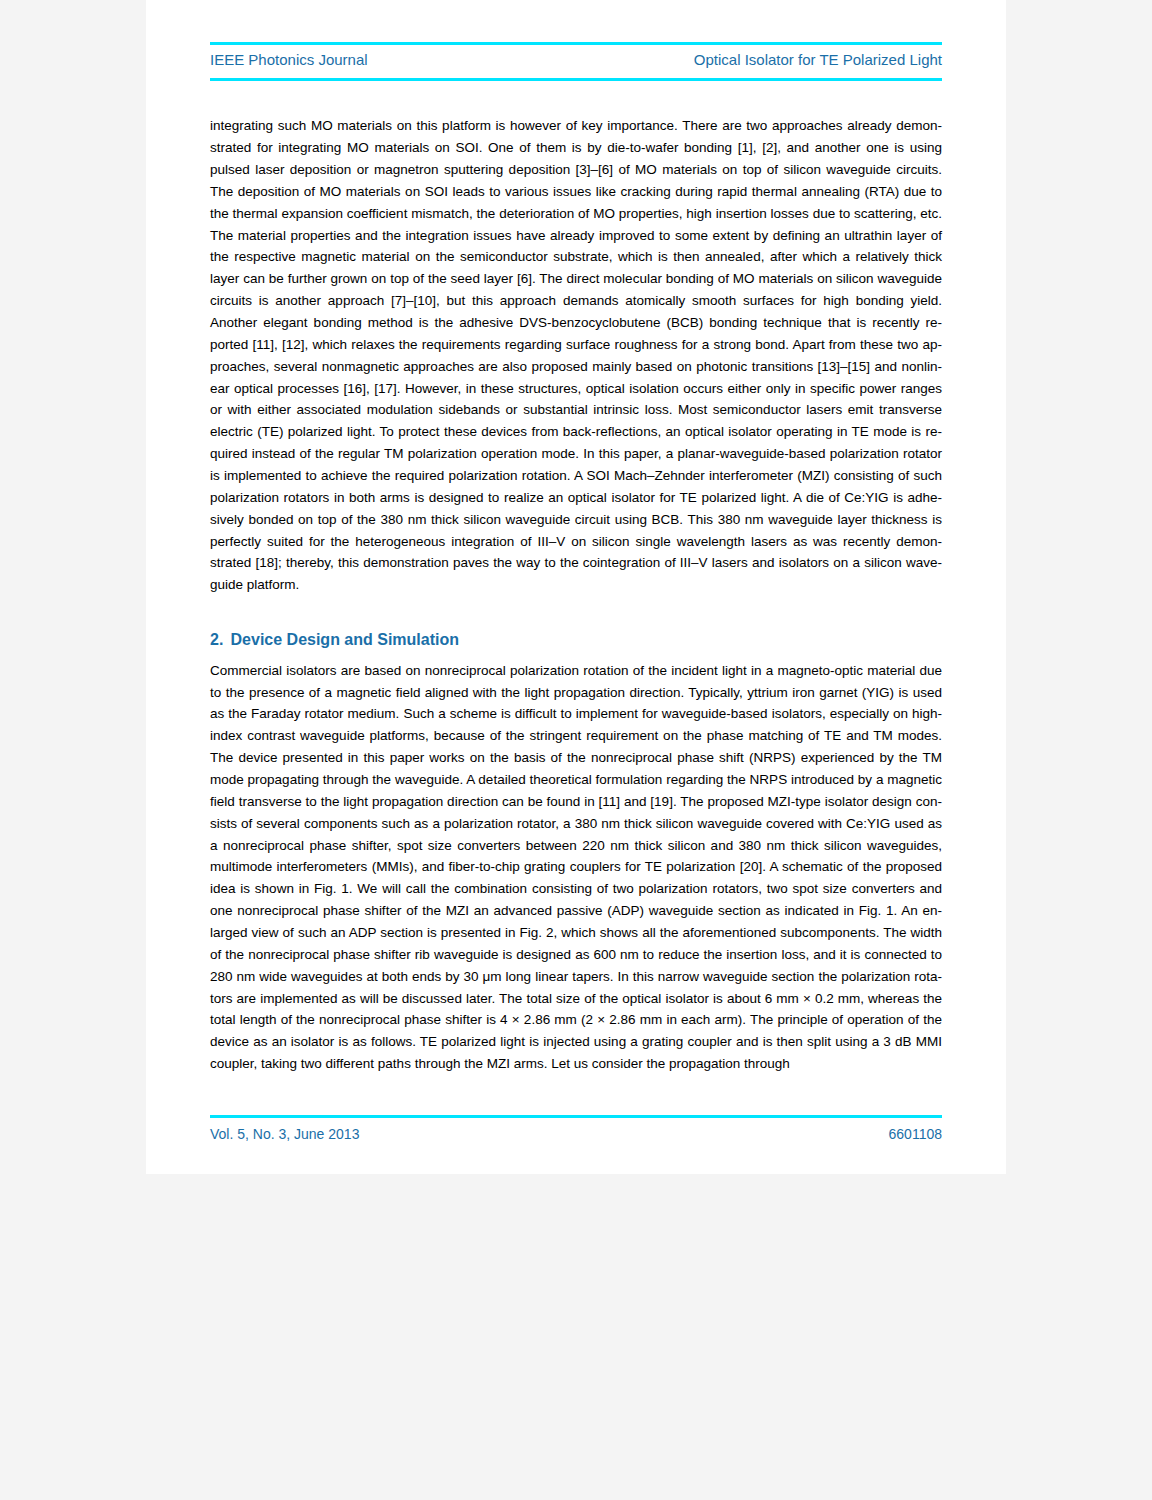IEEE Photonics Journal Optical Isolator for TE Polarized Light
integrating such MO materials on this platform is however of key importance. There are two approaches already demonstrated for integrating MO materials on SOI. One of them is by die-to-wafer bonding [1], [2], and another one is using pulsed laser deposition or magnetron sputtering deposition [3]–[6] of MO materials on top of silicon waveguide circuits. The deposition of MO materials on SOI leads to various issues like cracking during rapid thermal annealing (RTA) due to the thermal expansion coefficient mismatch, the deterioration of MO properties, high insertion losses due to scattering, etc. The material properties and the integration issues have already improved to some extent by defining an ultrathin layer of the respective magnetic material on the semiconductor substrate, which is then annealed, after which a relatively thick layer can be further grown on top of the seed layer [6]. The direct molecular bonding of MO materials on silicon waveguide circuits is another approach [7]–[10], but this approach demands atomically smooth surfaces for high bonding yield. Another elegant bonding method is the adhesive DVS-benzocyclobutene (BCB) bonding technique that is recently reported [11], [12], which relaxes the requirements regarding surface roughness for a strong bond. Apart from these two approaches, several nonmagnetic approaches are also proposed mainly based on photonic transitions [13]–[15] and nonlinear optical processes [16], [17]. However, in these structures, optical isolation occurs either only in specific power ranges or with either associated modulation sidebands or substantial intrinsic loss. Most semiconductor lasers emit transverse electric (TE) polarized light. To protect these devices from back-reflections, an optical isolator operating in TE mode is required instead of the regular TM polarization operation mode. In this paper, a planar-waveguide-based polarization rotator is implemented to achieve the required polarization rotation. A SOI Mach–Zehnder interferometer (MZI) consisting of such polarization rotators in both arms is designed to realize an optical isolator for TE polarized light. A die of Ce:YIG is adhesively bonded on top of the 380 nm thick silicon waveguide circuit using BCB. This 380 nm waveguide layer thickness is perfectly suited for the heterogeneous integration of III–V on silicon single wavelength lasers as was recently demonstrated [18]; thereby, this demonstration paves the way to the cointegration of III–V lasers and isolators on a silicon waveguide platform.
2. Device Design and Simulation
Commercial isolators are based on nonreciprocal polarization rotation of the incident light in a magneto-optic material due to the presence of a magnetic field aligned with the light propagation direction. Typically, yttrium iron garnet (YIG) is used as the Faraday rotator medium. Such a scheme is difficult to implement for waveguide-based isolators, especially on high-index contrast waveguide platforms, because of the stringent requirement on the phase matching of TE and TM modes. The device presented in this paper works on the basis of the nonreciprocal phase shift (NRPS) experienced by the TM mode propagating through the waveguide. A detailed theoretical formulation regarding the NRPS introduced by a magnetic field transverse to the light propagation direction can be found in [11] and [19]. The proposed MZI-type isolator design consists of several components such as a polarization rotator, a 380 nm thick silicon waveguide covered with Ce:YIG used as a nonreciprocal phase shifter, spot size converters between 220 nm thick silicon and 380 nm thick silicon waveguides, multimode interferometers (MMIs), and fiber-to-chip grating couplers for TE polarization [20]. A schematic of the proposed idea is shown in Fig. 1. We will call the combination consisting of two polarization rotators, two spot size converters and one nonreciprocal phase shifter of the MZI an advanced passive (ADP) waveguide section as indicated in Fig. 1. An enlarged view of such an ADP section is presented in Fig. 2, which shows all the aforementioned subcomponents. The width of the nonreciprocal phase shifter rib waveguide is designed as 600 nm to reduce the insertion loss, and it is connected to 280 nm wide waveguides at both ends by 30 μm long linear tapers. In this narrow waveguide section the polarization rotators are implemented as will be discussed later. The total size of the optical isolator is about 6 mm × 0.2 mm, whereas the total length of the nonreciprocal phase shifter is 4 × 2.86 mm (2 × 2.86 mm in each arm). The principle of operation of the device as an isolator is as follows. TE polarized light is injected using a grating coupler and is then split using a 3 dB MMI coupler, taking two different paths through the MZI arms. Let us consider the propagation through
Vol. 5, No. 3, June 2013 6601108